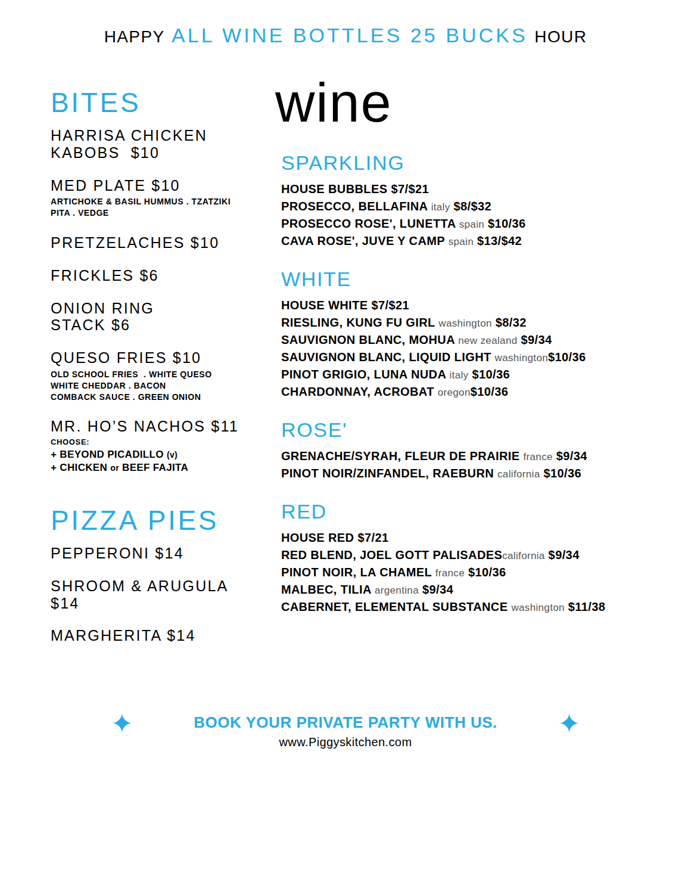HAPPY ALL WINE BOTTLES 25 BUCKS HOUR
BITES
HARRISA CHICKEN
KABOBS $10
MED PLATE $10
ARTICHOKE & BASIL HUMMUS . TZATZIKI
PITA . VEDGE
PRETZELACHES $10
FRICKLES $6
ONION RING
STACK $6
QUESO FRIES $10
OLD SCHOOL FRIES . WHITE QUESO
WHITE CHEDDAR . BACON
COMBACK SAUCE . GREEN ONION
MR. HO’S NACHOS $11
CHOOSE:
+ BEYOND PICADILLO (v)
+ CHICKEN or BEEF FAJITA
PIZZA PIES
PEPPERONI $14
SHROOM & ARUGULA $14
MARGHERITA $14
wine
SPARKLING
HOUSE BUBBLES $7/$21
PROSECCO, BELLAFINA italy $8/$32
PROSECCO ROSE', LUNETTA spain $10/36
CAVA ROSE', JUVE Y CAMP spain $13/$42
WHITE
HOUSE WHITE $7/$21
RIESLING, KUNG FU GIRL washington $8/32
SAUVIGNON BLANC, MOHUA new zealand $9/34
SAUVIGNON BLANC, LIQUID LIGHT washington$10/36
PINOT GRIGIO, LUNA NUDA italy $10/36
CHARDONNAY, ACROBAT oregon$10/36
ROSE'
GRENACHE/SYRAH, FLEUR DE PRAIRIE france $9/34
PINOT NOIR/ZINFANDEL, RAEBURN california $10/36
RED
HOUSE RED $7/21
RED BLEND, JOEL GOTT PALISADEScalifornia $9/34
PINOT NOIR, LA CHAMEL france $10/36
MALBEC, TILIA argentina $9/34
CABERNET, ELEMENTAL SUBSTANCE washington $11/38
✦ ✦
BOOK YOUR PRIVATE PARTY WITH US.
www.Piggyskitchen.com